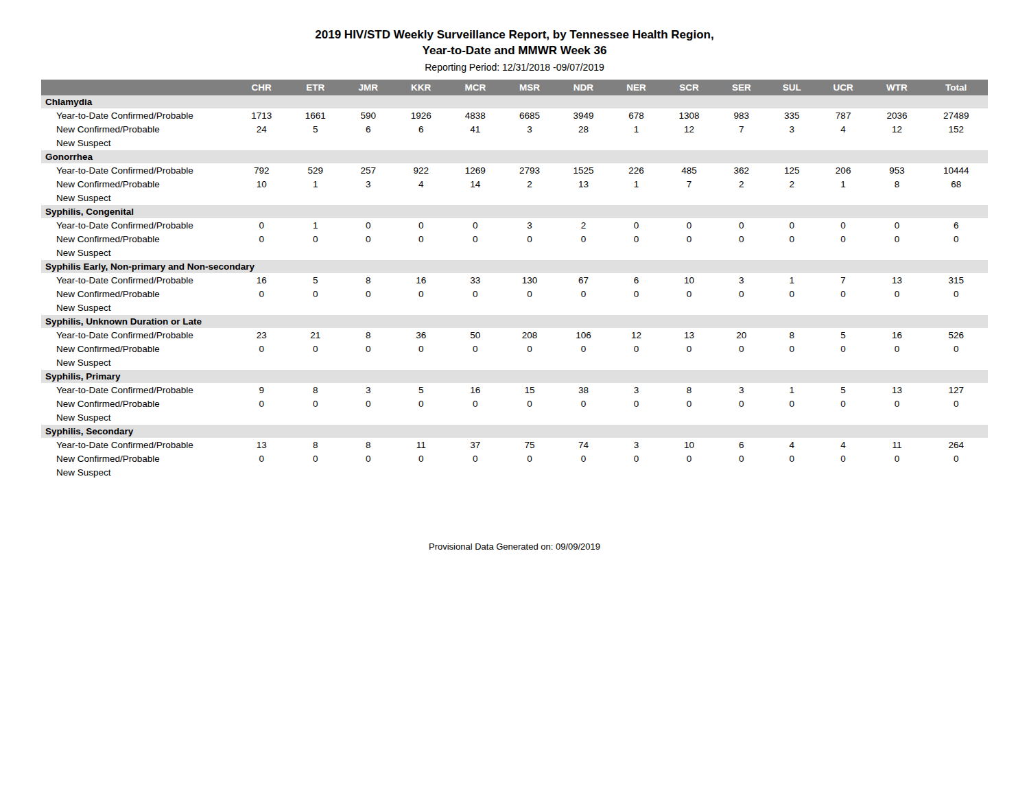2019 HIV/STD Weekly Surveillance Report, by Tennessee Health Region,
Year-to-Date and MMWR Week 36
Reporting Period: 12/31/2018 -09/07/2019
| | CHR | ETR | JMR | KKR | MCR | MSR | NDR | NER | SCR | SER | SUL | UCR | WTR | Total |
| --- | --- | --- | --- | --- | --- | --- | --- | --- | --- | --- | --- | --- | --- | --- |
| Chlamydia |
| Year-to-Date Confirmed/Probable | 1713 | 1661 | 590 | 1926 | 4838 | 6685 | 3949 | 678 | 1308 | 983 | 335 | 787 | 2036 | 27489 |
| New Confirmed/Probable | 24 | 5 | 6 | 6 | 41 | 3 | 28 | 1 | 12 | 7 | 3 | 4 | 12 | 152 |
| New Suspect | | | | | | | | | | | | | | |
| Gonorrhea |
| Year-to-Date Confirmed/Probable | 792 | 529 | 257 | 922 | 1269 | 2793 | 1525 | 226 | 485 | 362 | 125 | 206 | 953 | 10444 |
| New Confirmed/Probable | 10 | 1 | 3 | 4 | 14 | 2 | 13 | 1 | 7 | 2 | 2 | 1 | 8 | 68 |
| New Suspect | | | | | | | | | | | | | | |
| Syphilis, Congenital |
| Year-to-Date Confirmed/Probable | 0 | 1 | 0 | 0 | 0 | 3 | 2 | 0 | 0 | 0 | 0 | 0 | 0 | 6 |
| New Confirmed/Probable | 0 | 0 | 0 | 0 | 0 | 0 | 0 | 0 | 0 | 0 | 0 | 0 | 0 | 0 |
| New Suspect | | | | | | | | | | | | | | |
| Syphilis Early, Non-primary and Non-secondary |
| Year-to-Date Confirmed/Probable | 16 | 5 | 8 | 16 | 33 | 130 | 67 | 6 | 10 | 3 | 1 | 7 | 13 | 315 |
| New Confirmed/Probable | 0 | 0 | 0 | 0 | 0 | 0 | 0 | 0 | 0 | 0 | 0 | 0 | 0 | 0 |
| New Suspect | | | | | | | | | | | | | | |
| Syphilis, Unknown Duration or Late |
| Year-to-Date Confirmed/Probable | 23 | 21 | 8 | 36 | 50 | 208 | 106 | 12 | 13 | 20 | 8 | 5 | 16 | 526 |
| New Confirmed/Probable | 0 | 0 | 0 | 0 | 0 | 0 | 0 | 0 | 0 | 0 | 0 | 0 | 0 | 0 |
| New Suspect | | | | | | | | | | | | | | |
| Syphilis, Primary |
| Year-to-Date Confirmed/Probable | 9 | 8 | 3 | 5 | 16 | 15 | 38 | 3 | 8 | 3 | 1 | 5 | 13 | 127 |
| New Confirmed/Probable | 0 | 0 | 0 | 0 | 0 | 0 | 0 | 0 | 0 | 0 | 0 | 0 | 0 | 0 |
| New Suspect | | | | | | | | | | | | | | |
| Syphilis, Secondary |
| Year-to-Date Confirmed/Probable | 13 | 8 | 8 | 11 | 37 | 75 | 74 | 3 | 10 | 6 | 4 | 4 | 11 | 264 |
| New Confirmed/Probable | 0 | 0 | 0 | 0 | 0 | 0 | 0 | 0 | 0 | 0 | 0 | 0 | 0 | 0 |
| New Suspect | | | | | | | | | | | | | | |
Provisional Data Generated on: 09/09/2019